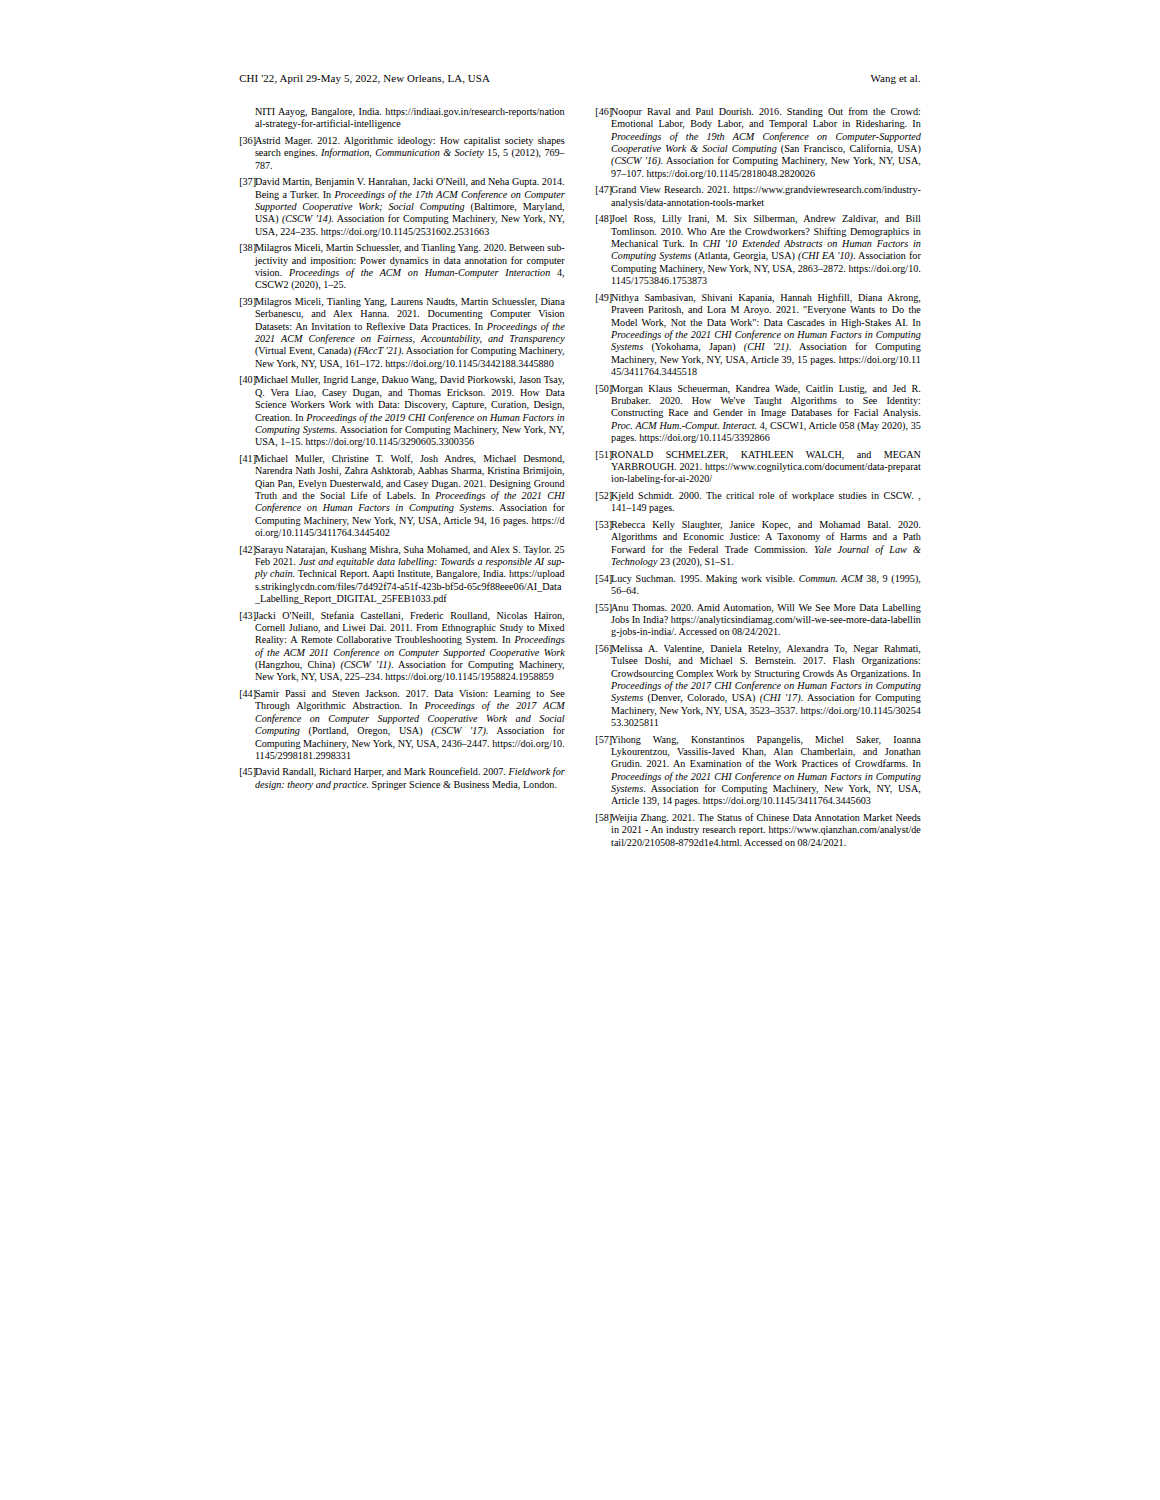CHI '22, April 29-May 5, 2022, New Orleans, LA, USA
Wang et al.
NITI Aayog, Bangalore, India. https://indiaai.gov.in/research-reports/national-strategy-for-artificial-intelligence
[36] Astrid Mager. 2012. Algorithmic ideology: How capitalist society shapes search engines. Information, Communication & Society 15, 5 (2012), 769–787.
[37] David Martin, Benjamin V. Hanrahan, Jacki O'Neill, and Neha Gupta. 2014. Being a Turker. In Proceedings of the 17th ACM Conference on Computer Supported Cooperative Work; Social Computing (Baltimore, Maryland, USA) (CSCW '14). Association for Computing Machinery, New York, NY, USA, 224–235. https://doi.org/10.1145/2531602.2531663
[38] Milagros Miceli, Martin Schuessler, and Tianling Yang. 2020. Between subjectivity and imposition: Power dynamics in data annotation for computer vision. Proceedings of the ACM on Human-Computer Interaction 4, CSCW2 (2020), 1–25.
[39] Milagros Miceli, Tianling Yang, Laurens Naudts, Martin Schuessler, Diana Serbanescu, and Alex Hanna. 2021. Documenting Computer Vision Datasets: An Invitation to Reflexive Data Practices. In Proceedings of the 2021 ACM Conference on Fairness, Accountability, and Transparency (Virtual Event, Canada) (FAccT '21). Association for Computing Machinery, New York, NY, USA, 161–172. https://doi.org/10.1145/3442188.3445880
[40] Michael Muller, Ingrid Lange, Dakuo Wang, David Piorkowski, Jason Tsay, Q. Vera Liao, Casey Dugan, and Thomas Erickson. 2019. How Data Science Workers Work with Data: Discovery, Capture, Curation, Design, Creation. In Proceedings of the 2019 CHI Conference on Human Factors in Computing Systems. Association for Computing Machinery, New York, NY, USA, 1–15. https://doi.org/10.1145/3290605.3300356
[41] Michael Muller, Christine T. Wolf, Josh Andres, Michael Desmond, Narendra Nath Joshi, Zahra Ashktorab, Aabhas Sharma, Kristina Brimijoin, Qian Pan, Evelyn Duesterwald, and Casey Dugan. 2021. Designing Ground Truth and the Social Life of Labels. In Proceedings of the 2021 CHI Conference on Human Factors in Computing Systems. Association for Computing Machinery, New York, NY, USA, Article 94, 16 pages. https://doi.org/10.1145/3411764.3445402
[42] Sarayu Natarajan, Kushang Mishra, Suha Mohamed, and Alex S. Taylor. 25 Feb 2021. Just and equitable data labelling: Towards a responsible AI supply chain. Technical Report. Aapti Institute, Bangalore, India. https://uploads.strikinglycdn.com/files/7d492f74-a51f-423b-bf5d-65c9f88eee06/AI_Data_Labelling_Report_DIGITAL_25FEB1033.pdf
[43] Jacki O'Neill, Stefania Castellani, Frederic Roulland, Nicolas Hairon, Cornell Juliano, and Liwei Dai. 2011. From Ethnographic Study to Mixed Reality: A Remote Collaborative Troubleshooting System. In Proceedings of the ACM 2011 Conference on Computer Supported Cooperative Work (Hangzhou, China) (CSCW '11). Association for Computing Machinery, New York, NY, USA, 225–234. https://doi.org/10.1145/1958824.1958859
[44] Samir Passi and Steven Jackson. 2017. Data Vision: Learning to See Through Algorithmic Abstraction. In Proceedings of the 2017 ACM Conference on Computer Supported Cooperative Work and Social Computing (Portland, Oregon, USA) (CSCW '17). Association for Computing Machinery, New York, NY, USA, 2436–2447. https://doi.org/10.1145/2998181.2998331
[45] David Randall, Richard Harper, and Mark Rouncefield. 2007. Fieldwork for design: theory and practice. Springer Science & Business Media, London.
[46] Noopur Raval and Paul Dourish. 2016. Standing Out from the Crowd: Emotional Labor, Body Labor, and Temporal Labor in Ridesharing. In Proceedings of the 19th ACM Conference on Computer-Supported Cooperative Work & Social Computing (San Francisco, California, USA) (CSCW '16). Association for Computing Machinery, New York, NY, USA, 97–107. https://doi.org/10.1145/2818048.2820026
[47] Grand View Research. 2021. https://www.grandviewresearch.com/industry-analysis/data-annotation-tools-market
[48] Joel Ross, Lilly Irani, M. Six Silberman, Andrew Zaldivar, and Bill Tomlinson. 2010. Who Are the Crowdworkers? Shifting Demographics in Mechanical Turk. In CHI '10 Extended Abstracts on Human Factors in Computing Systems (Atlanta, Georgia, USA) (CHI EA '10). Association for Computing Machinery, New York, NY, USA, 2863–2872. https://doi.org/10.1145/1753846.1753873
[49] Nithya Sambasivan, Shivani Kapania, Hannah Highfill, Diana Akrong, Praveen Paritosh, and Lora M Aroyo. 2021. "Everyone Wants to Do the Model Work, Not the Data Work": Data Cascades in High-Stakes AI. In Proceedings of the 2021 CHI Conference on Human Factors in Computing Systems (Yokohama, Japan) (CHI '21). Association for Computing Machinery, New York, NY, USA, Article 39, 15 pages. https://doi.org/10.1145/3411764.3445518
[50] Morgan Klaus Scheuerman, Kandrea Wade, Caitlin Lustig, and Jed R. Brubaker. 2020. How We've Taught Algorithms to See Identity: Constructing Race and Gender in Image Databases for Facial Analysis. Proc. ACM Hum.-Comput. Interact. 4, CSCW1, Article 058 (May 2020), 35 pages. https://doi.org/10.1145/3392866
[51] RONALD SCHMELZER, KATHLEEN WALCH, and MEGAN YARBROUGH. 2021. https://www.cognilytica.com/document/data-preparation-labeling-for-ai-2020/
[52] Kjeld Schmidt. 2000. The critical role of workplace studies in CSCW. , 141–149 pages.
[53] Rebecca Kelly Slaughter, Janice Kopec, and Mohamad Batal. 2020. Algorithms and Economic Justice: A Taxonomy of Harms and a Path Forward for the Federal Trade Commission. Yale Journal of Law & Technology 23 (2020), S1–S1.
[54] Lucy Suchman. 1995. Making work visible. Commun. ACM 38, 9 (1995), 56–64.
[55] Anu Thomas. 2020. Amid Automation, Will We See More Data Labelling Jobs In India? https://analyticsindiamag.com/will-we-see-more-data-labelling-jobs-in-india/. Accessed on 08/24/2021.
[56] Melissa A. Valentine, Daniela Retelny, Alexandra To, Negar Rahmati, Tulsee Doshi, and Michael S. Bernstein. 2017. Flash Organizations: Crowdsourcing Complex Work by Structuring Crowds As Organizations. In Proceedings of the 2017 CHI Conference on Human Factors in Computing Systems (Denver, Colorado, USA) (CHI '17). Association for Computing Machinery, New York, NY, USA, 3523–3537. https://doi.org/10.1145/3025453.3025811
[57] Yihong Wang, Konstantinos Papangelis, Michel Saker, Ioanna Lykourentzou, Vassilis-Javed Khan, Alan Chamberlain, and Jonathan Grudin. 2021. An Examination of the Work Practices of Crowdfarms. In Proceedings of the 2021 CHI Conference on Human Factors in Computing Systems. Association for Computing Machinery, New York, NY, USA, Article 139, 14 pages. https://doi.org/10.1145/3411764.3445603
[58] Weijia Zhang. 2021. The Status of Chinese Data Annotation Market Needs in 2021 - An industry research report. https://www.qianzhan.com/analyst/detail/220/210508-8792d1e4.html. Accessed on 08/24/2021.